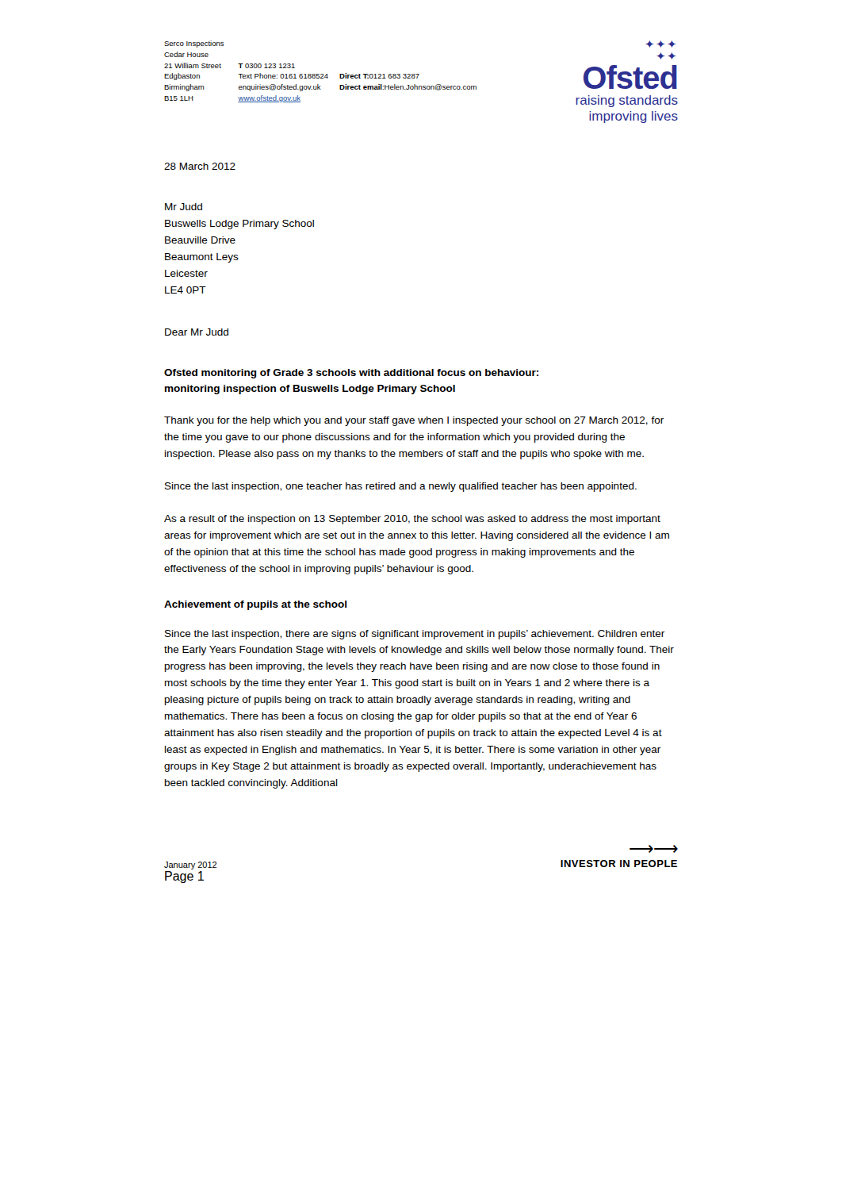Serco Inspections
Cedar House
21 William Street
Edgbaston
Birmingham
B15 1LH
T 0300 123 1231
Text Phone: 0161 6188524
enquiries@ofsted.gov.uk
www.ofsted.gov.uk
Direct T: 0121 683 3287
Direct email:Helen.Johnson@serco.com
✦✦✦
✦✦
Ofsted
raising standards
improving lives
28 March 2012
Mr Judd
Buswells Lodge Primary School
Beauville Drive
Beaumont Leys
Leicester
LE4 0PT
Dear Mr Judd
Ofsted monitoring of Grade 3 schools with additional focus on behaviour:
monitoring inspection of Buswells Lodge Primary School
Thank you for the help which you and your staff gave when I inspected your school on 27 March 2012, for the time you gave to our phone discussions and for the information which you provided during the inspection. Please also pass on my thanks to the members of staff and the pupils who spoke with me.
Since the last inspection, one teacher has retired and a newly qualified teacher has been appointed.
As a result of the inspection on 13 September 2010, the school was asked to address the most important areas for improvement which are set out in the annex to this letter. Having considered all the evidence I am of the opinion that at this time the school has made good progress in making improvements and the effectiveness of the school in improving pupils’ behaviour is good.
Achievement of pupils at the school
Since the last inspection, there are signs of significant improvement in pupils’ achievement. Children enter the Early Years Foundation Stage with levels of knowledge and skills well below those normally found. Their progress has been improving, the levels they reach have been rising and are now close to those found in most schools by the time they enter Year 1. This good start is built on in Years 1 and 2 where there is a pleasing picture of pupils being on track to attain broadly average standards in reading, writing and mathematics. There has been a focus on closing the gap for older pupils so that at the end of Year 6 attainment has also risen steadily and the proportion of pupils on track to attain the expected Level 4 is at least as expected in English and mathematics. In Year 5, it is better. There is some variation in other year groups in Key Stage 2 but attainment is broadly as expected overall. Importantly, underachievement has been tackled convincingly. Additional
January 2012
⟶⟶
INVESTOR IN PEOPLE
Page 1